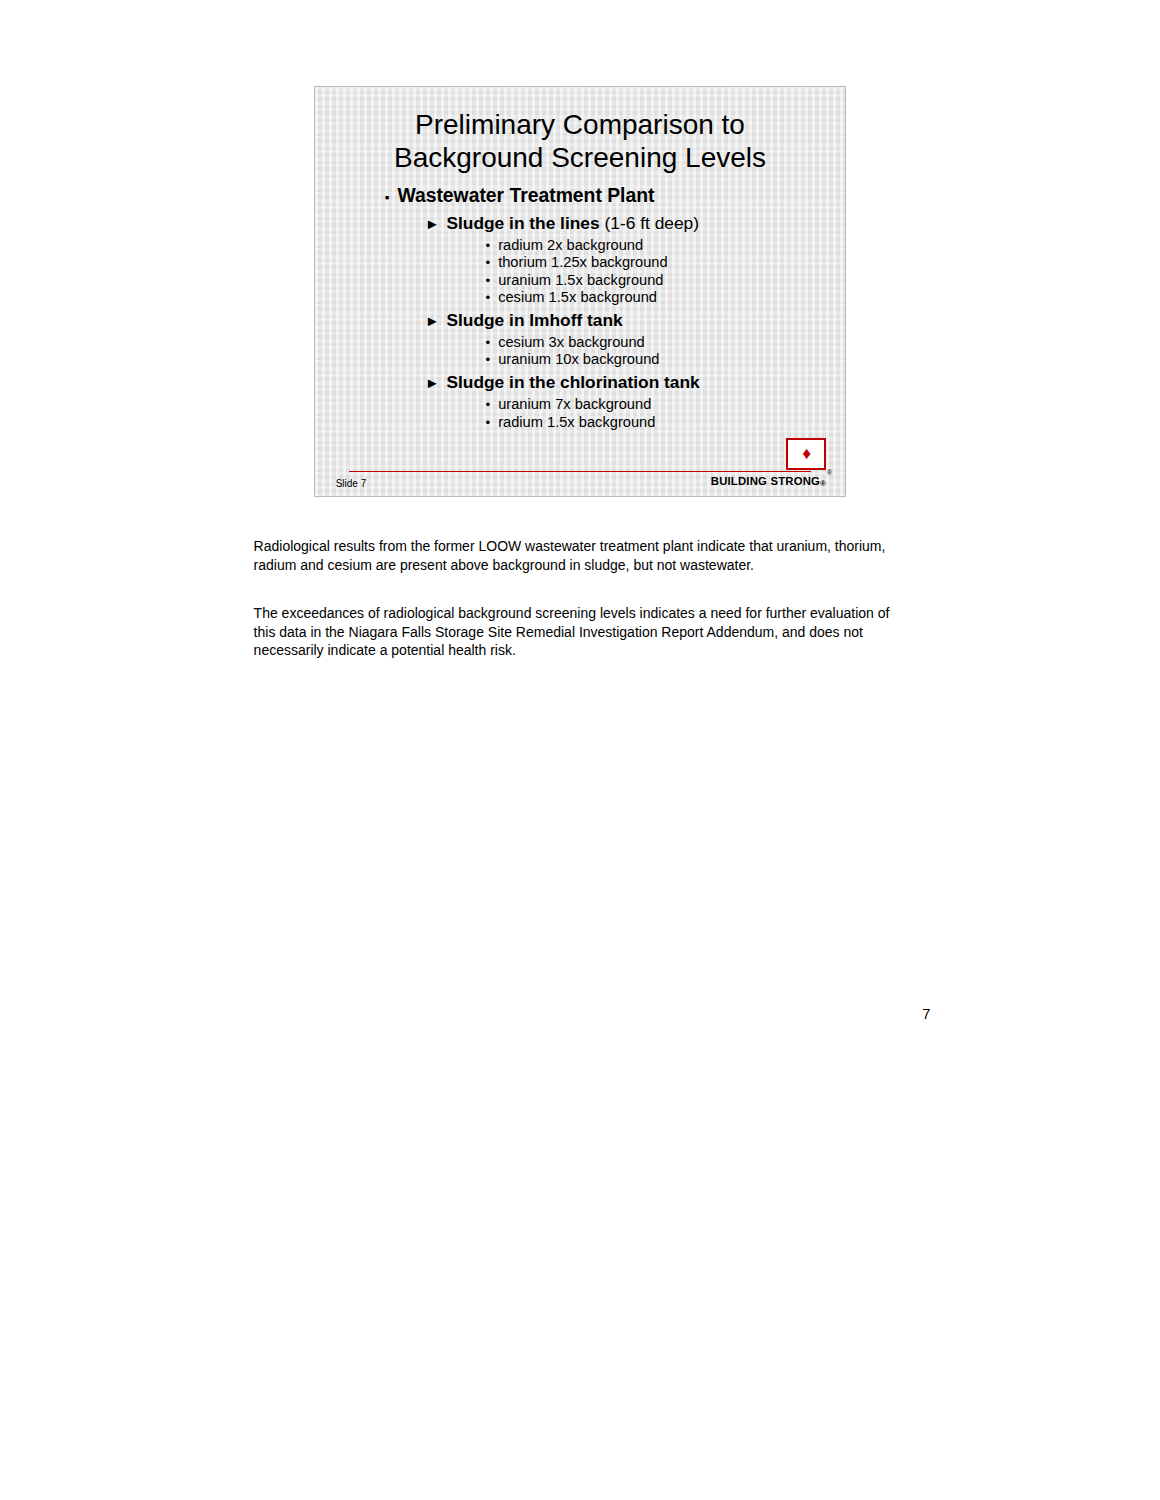Preliminary Comparison to
Background Screening Levels
▪Wastewater Treatment Plant
►Sludge in the lines(1-6 ft deep)
•radium 2x background
•thorium 1.25x background
•uranium 1.5x background
•cesium 1.5x background
►Sludge in Imhoff tank
•cesium 3x background
•uranium 10x background
►Sludge in the chlorination tank
•uranium 7x background
•radium 1.5x background
♦
®
BUILDING STRONG®
Slide 7
Radiological results from the former LOOW wastewater treatment plant indicate that uranium, thorium, radium and cesium are present above background in sludge, but not wastewater.
The exceedances of radiological background screening levels indicates a need for further evaluation of this data in the Niagara Falls Storage Site Remedial Investigation Report Addendum, and does not necessarily indicate a potential health risk.
7